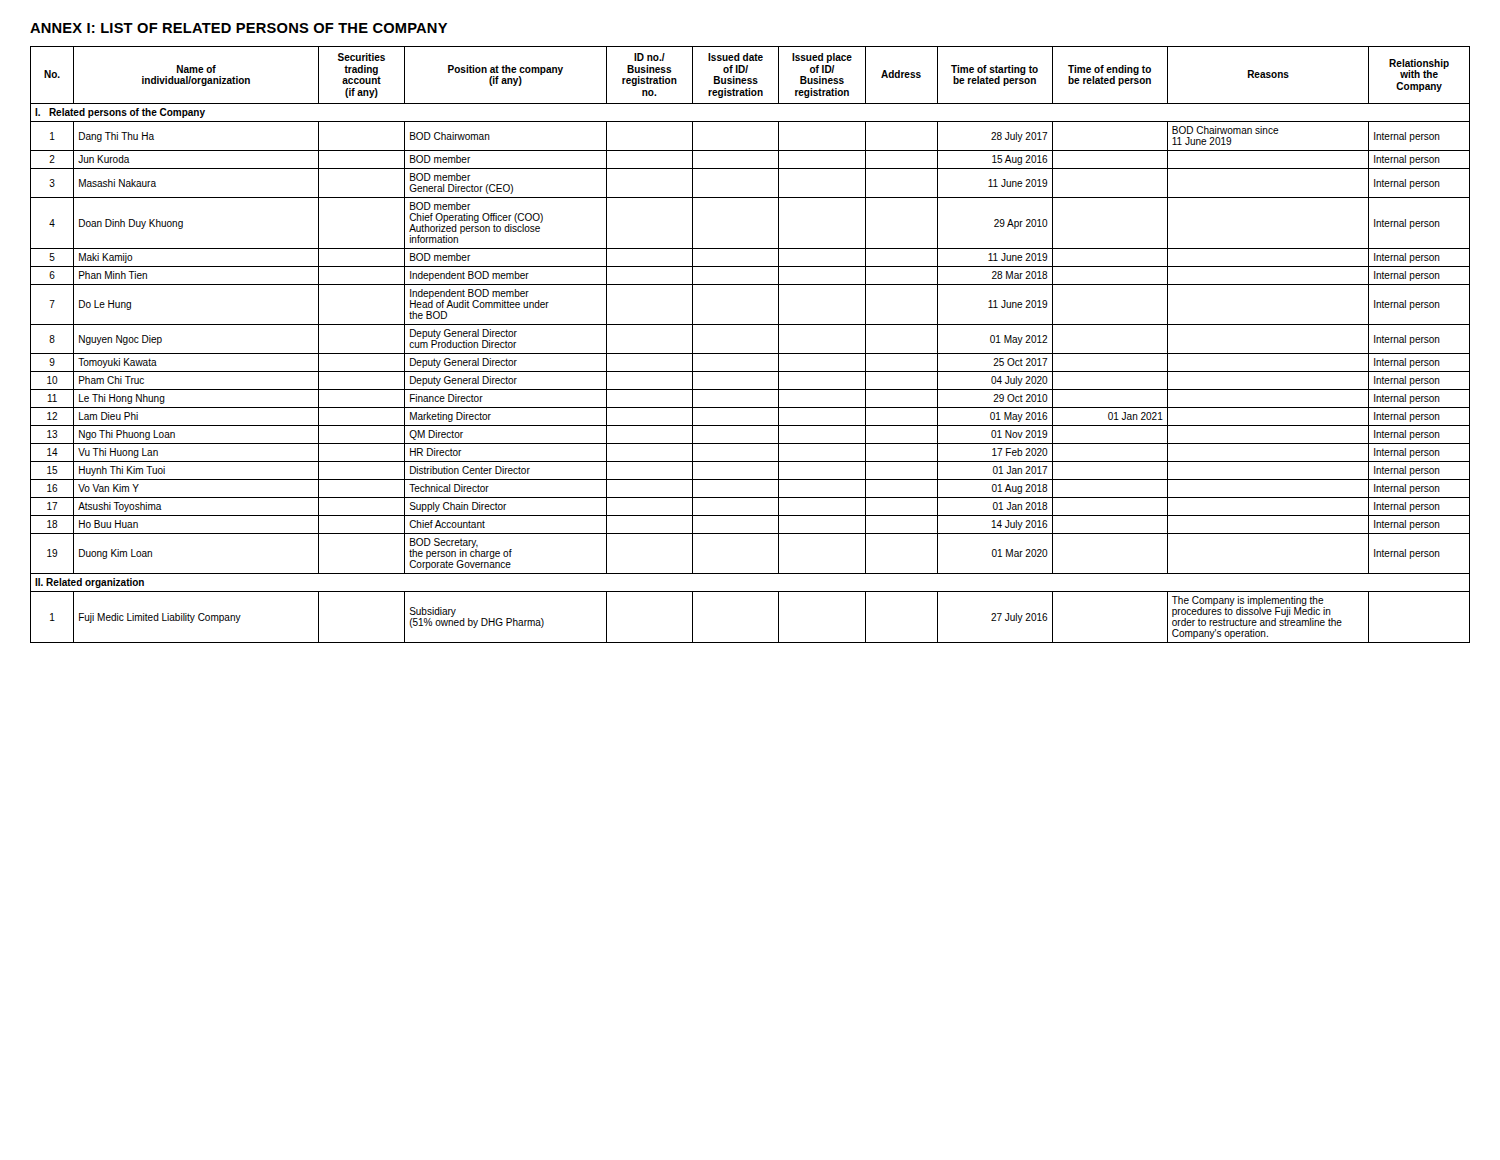ANNEX I: LIST OF RELATED PERSONS OF THE COMPANY
| No. | Name of individual/organization | Securities trading account (if any) | Position at the company (if any) | ID no./ Business registration no. | Issued date of ID/ Business registration | Issued place of ID/ Business registration | Address | Time of starting to be related person | Time of ending to be related person | Reasons | Relationship with the Company |
| --- | --- | --- | --- | --- | --- | --- | --- | --- | --- | --- | --- |
| I. Related persons of the Company |
| 1 | Dang Thi Thu Ha | | BOD Chairwoman | | | | | 28 July 2017 | | BOD Chairwoman since 11 June 2019 | Internal person |
| 2 | Jun Kuroda | | BOD member | | | | | 15 Aug 2016 | | | Internal person |
| 3 | Masashi Nakaura | | BOD member General Director (CEO) | | | | | 11 June 2019 | | | Internal person |
| 4 | Doan Dinh Duy Khuong | | BOD member Chief Operating Officer (COO) Authorized person to disclose information | | | | | 29 Apr 2010 | | | Internal person |
| 5 | Maki Kamijo | | BOD member | | | | | 11 June 2019 | | | Internal person |
| 6 | Phan Minh Tien | | Independent BOD member | | | | | 28 Mar 2018 | | | Internal person |
| 7 | Do Le Hung | | Independent BOD member Head of Audit Committee under the BOD | | | | | 11 June 2019 | | | Internal person |
| 8 | Nguyen Ngoc Diep | | Deputy General Director cum Production Director | | | | | 01 May 2012 | | | Internal person |
| 9 | Tomoyuki Kawata | | Deputy General Director | | | | | 25 Oct 2017 | | | Internal person |
| 10 | Pham Chi Truc | | Deputy General Director | | | | | 04 July 2020 | | | Internal person |
| 11 | Le Thi Hong Nhung | | Finance Director | | | | | 29 Oct 2010 | | | Internal person |
| 12 | Lam Dieu Phi | | Marketing Director | | | | | 01 May 2016 | 01 Jan 2021 | | Internal person |
| 13 | Ngo Thi Phuong Loan | | QM Director | | | | | 01 Nov 2019 | | | Internal person |
| 14 | Vu Thi Huong Lan | | HR Director | | | | | 17 Feb 2020 | | | Internal person |
| 15 | Huynh Thi Kim Tuoi | | Distribution Center Director | | | | | 01 Jan 2017 | | | Internal person |
| 16 | Vo Van Kim Y | | Technical Director | | | | | 01 Aug 2018 | | | Internal person |
| 17 | Atsushi Toyoshima | | Supply Chain Director | | | | | 01 Jan 2018 | | | Internal person |
| 18 | Ho Buu Huan | | Chief Accountant | | | | | 14 July 2016 | | | Internal person |
| 19 | Duong Kim Loan | | BOD Secretary, the person in charge of Corporate Governance | | | | | 01 Mar 2020 | | | Internal person |
| II. Related organization |
| 1 | Fuji Medic Limited Liability Company | | Subsidiary (51% owned by DHG Pharma) | | | | | 27 July 2016 | | The Company is implementing the procedures to dissolve Fuji Medic in order to restructure and streamline the Company's operation. | |